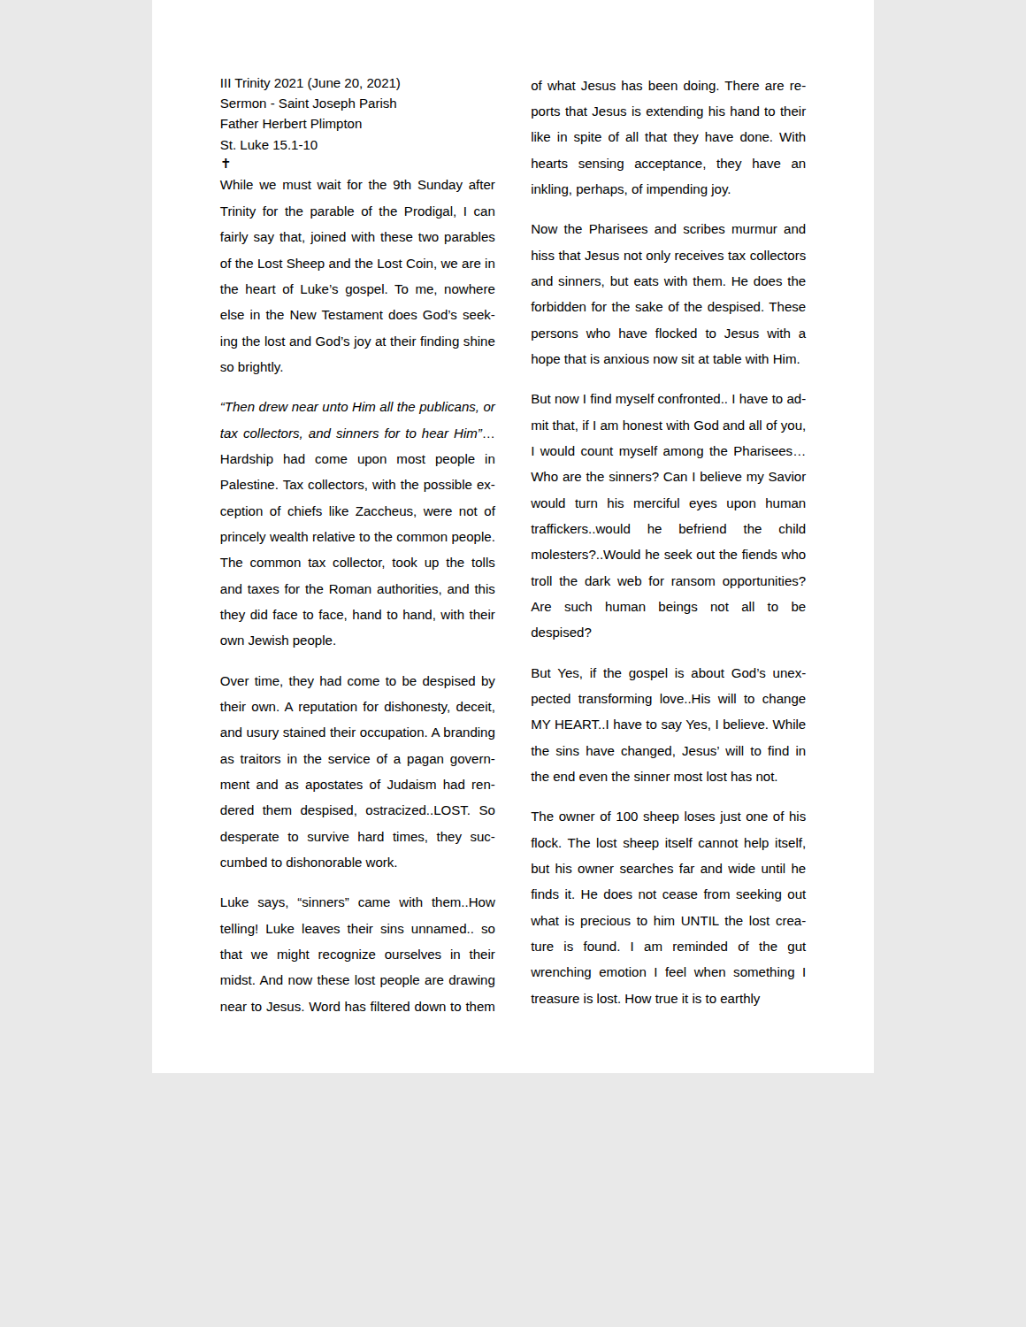III Trinity 2021 (June 20, 2021)
Sermon - Saint Joseph Parish
Father Herbert Plimpton
St. Luke 15.1-10 ✝
While we must wait for the 9th Sunday after Trinity for the parable of the Prodigal, I can fairly say that, joined with these two parables of the Lost Sheep and the Lost Coin, we are in the heart of Luke’s gospel. To me, nowhere else in the New Testament does God’s seeking the lost and God’s joy at their finding shine so brightly.
“Then drew near unto Him all the publicans, or tax collectors, and sinners for to hear Him”…Hardship had come upon most people in Palestine. Tax collectors, with the possible exception of chiefs like Zaccheus, were not of princely wealth relative to the common people. The common tax collector, took up the tolls and taxes for the Roman authorities, and this they did face to face, hand to hand, with their own Jewish people.
Over time, they had come to be despised by their own. A reputation for dishonesty, deceit, and usury stained their occupation. A branding as traitors in the service of a pagan government and as apostates of Judaism had rendered them despised, ostracized..LOST. So desperate to survive hard times, they succumbed to dishonorable work.
Luke says, “sinners” came with them..How telling! Luke leaves their sins unnamed.. so that we might recognize ourselves in their midst. And now these lost people are drawing near to Jesus. Word has filtered down to them of what Jesus has been doing. There are reports that Jesus is extending his hand to their like in spite of all that they have done. With hearts sensing acceptance, they have an inkling, perhaps, of impending joy.
Now the Pharisees and scribes murmur and hiss that Jesus not only receives tax collectors and sinners, but eats with them. He does the forbidden for the sake of the despised. These persons who have flocked to Jesus with a hope that is anxious now sit at table with Him.
But now I find myself confronted.. I have to admit that, if I am honest with God and all of you, I would count myself among the Pharisees…Who are the sinners? Can I believe my Savior would turn his merciful eyes upon human traffickers..would he befriend the child molesters?..Would he seek out the fiends who troll the dark web for ransom opportunities? Are such human beings not all to be despised?
But Yes, if the gospel is about God’s unexpected transforming love..His will to change MY HEART..I have to say Yes, I believe. While the sins have changed, Jesus’ will to find in the end even the sinner most lost has not.
The owner of 100 sheep loses just one of his flock. The lost sheep itself cannot help itself, but his owner searches far and wide until he finds it. He does not cease from seeking out what is precious to him UNTIL the lost creature is found. I am reminded of the gut wrenching emotion I feel when something I treasure is lost. How true it is to earthly